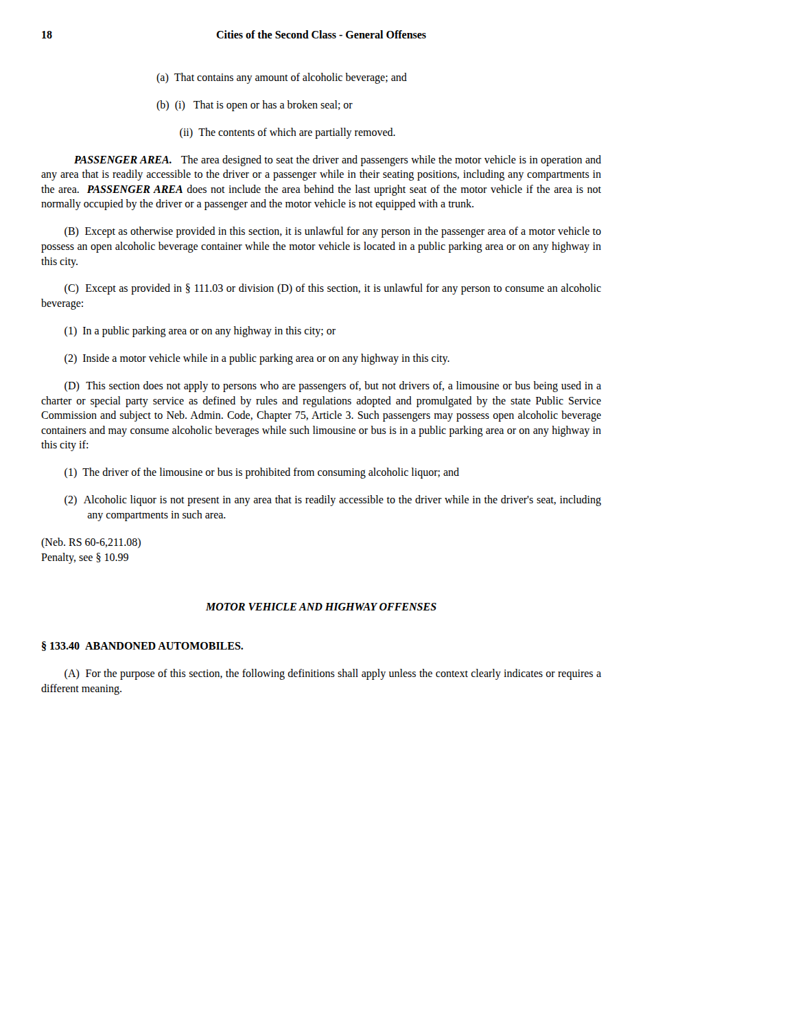18 Cities of the Second Class - General Offenses
(a) That contains any amount of alcoholic beverage; and
(b) (i) That is open or has a broken seal; or
(ii) The contents of which are partially removed.
PASSENGER AREA. The area designed to seat the driver and passengers while the motor vehicle is in operation and any area that is readily accessible to the driver or a passenger while in their seating positions, including any compartments in the area. PASSENGER AREA does not include the area behind the last upright seat of the motor vehicle if the area is not normally occupied by the driver or a passenger and the motor vehicle is not equipped with a trunk.
(B) Except as otherwise provided in this section, it is unlawful for any person in the passenger area of a motor vehicle to possess an open alcoholic beverage container while the motor vehicle is located in a public parking area or on any highway in this city.
(C) Except as provided in § 111.03 or division (D) of this section, it is unlawful for any person to consume an alcoholic beverage:
(1) In a public parking area or on any highway in this city; or
(2) Inside a motor vehicle while in a public parking area or on any highway in this city.
(D) This section does not apply to persons who are passengers of, but not drivers of, a limousine or bus being used in a charter or special party service as defined by rules and regulations adopted and promulgated by the state Public Service Commission and subject to Neb. Admin. Code, Chapter 75, Article 3. Such passengers may possess open alcoholic beverage containers and may consume alcoholic beverages while such limousine or bus is in a public parking area or on any highway in this city if:
(1) The driver of the limousine or bus is prohibited from consuming alcoholic liquor; and
(2) Alcoholic liquor is not present in any area that is readily accessible to the driver while in the driver's seat, including any compartments in such area.
(Neb. RS 60-6,211.08)
Penalty, see § 10.99
MOTOR VEHICLE AND HIGHWAY OFFENSES
§ 133.40 ABANDONED AUTOMOBILES.
(A) For the purpose of this section, the following definitions shall apply unless the context clearly indicates or requires a different meaning.